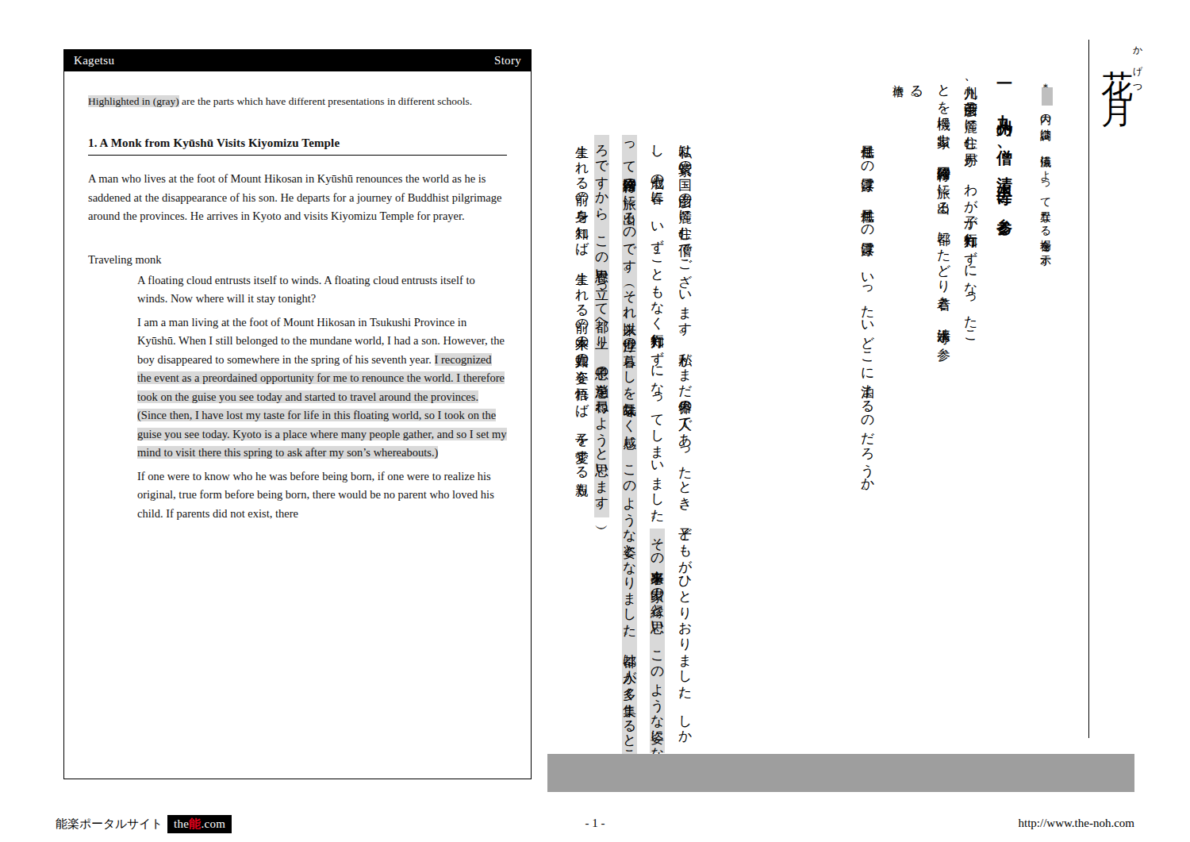Kagetsu Story
Highlighted in (gray) are the parts which have different presentations in different schools.
1. A Monk from Kyūshū Visits Kiyomizu Temple
A man who lives at the foot of Mount Hikosan in Kyūshū renounces the world as he is saddened at the disappearance of his son. He departs for a journey of Buddhist pilgrimage around the provinces. He arrives in Kyoto and visits Kiyomizu Temple for prayer.
Traveling monk
A floating cloud entrusts itself to winds. A floating cloud entrusts itself to winds. Now where will it stay tonight?
I am a man living at the foot of Mount Hikosan in Tsukushi Province in Kyūshū. When I still belonged to the mundane world, I had a son. However, the boy disappeared to somewhere in the spring of his seventh year. I recognized the event as a preordained opportunity for me to renounce the world. I therefore took on the guise you see today and started to travel around the provinces. (Since then, I have lost my taste for life in this floating world, so I took on the guise you see today. Kyoto is a place where many people gather, and so I set my mind to visit there this spring to ask after my son’s whereabouts.)
If one were to know who he was before being born, if one were to realize his original, true form before being born, there would be no parent who loved his child. If parents did not exist, there
花月
＊ 内の台詞は、流儀によって異なる場合を示す。
一　九州の僧、清水寺に参る
九州、英彦山の麓に住む男が、わが子が行方知れずになったことを機に出家し、諸国修行の旅に出る。都にたどり着き、清水寺に参る。
旅僧
風任せの浮雲は、風任せの浮雲は、いったいどこに泊まるのだろうか。
私は筑紫の国、彦山の麓に住む僧でございます。私がまだ俗界の人であったとき、子どもがひとりおりました。しかし、七歳の春に、いずこともなく行方知れずになってしまいました。その出来事を出家の縁と思い、このような姿になって諸国修行の旅に出るのです。（それ以来、浮世の暮らしを気味なく感じ、このような姿となりました。都は人が多く集まるところですから、この春思い立って都へ上り、息子の消息を尋ねようと思います。）
生まれる前の身を知れば、生まれる前の本来の真如の姿を悟れば、子を愛する親も
能楽ポータルサイト the能.com
- 1 -
http://www.the-noh.com